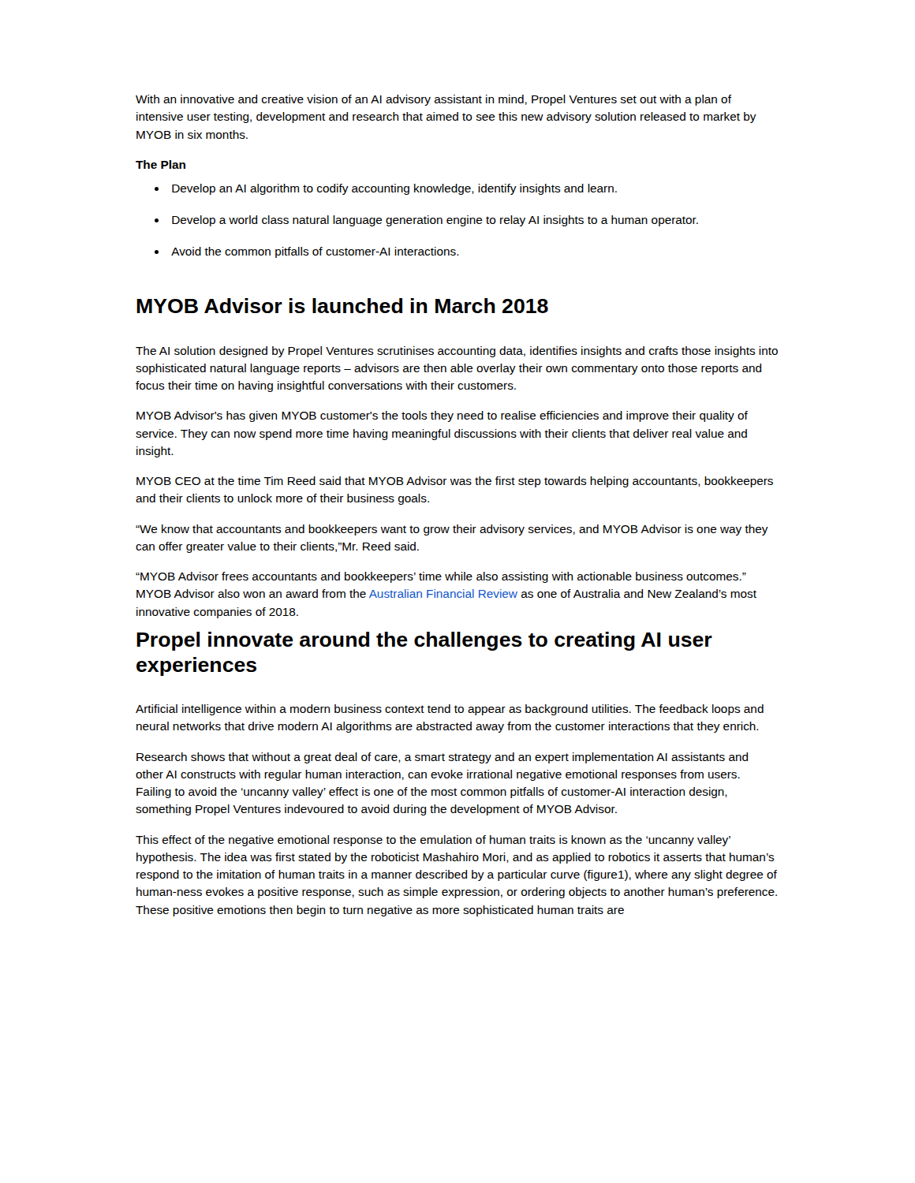With an innovative and creative vision of an AI advisory assistant in mind, Propel Ventures set out with a plan of intensive user testing, development and research that aimed to see this new advisory solution released to market by MYOB in six months.
The Plan
Develop an AI algorithm to codify accounting knowledge, identify insights and learn.
Develop a world class natural language generation engine to relay AI insights to a human operator.
Avoid the common pitfalls of customer-AI interactions.
MYOB Advisor is launched in March 2018
The AI solution designed by Propel Ventures scrutinises accounting data, identifies insights and crafts those insights into sophisticated natural language reports – advisors are then able overlay their own commentary onto those reports and focus their time on having insightful conversations with their customers.
MYOB Advisor's has given MYOB customer's the tools they need to realise efficiencies and improve their quality of service. They can now spend more time having meaningful discussions with their clients that deliver real value and insight.
MYOB CEO at the time Tim Reed said that MYOB Advisor was the first step towards helping accountants, bookkeepers and their clients to unlock more of their business goals.
“We know that accountants and bookkeepers want to grow their advisory services, and MYOB Advisor is one way they can offer greater value to their clients,”Mr. Reed said.
“MYOB Advisor frees accountants and bookkeepers’ time while also assisting with actionable business outcomes.” MYOB Advisor also won an award from the Australian Financial Review as one of Australia and New Zealand’s most innovative companies of 2018.
Propel innovate around the challenges to creating AI user experiences
Artificial intelligence within a modern business context tend to appear as background utilities. The feedback loops and neural networks that drive modern AI algorithms are abstracted away from the customer interactions that they enrich.
Research shows that without a great deal of care, a smart strategy and an expert implementation AI assistants and other AI constructs with regular human interaction, can evoke irrational negative emotional responses from users. Failing to avoid the ‘uncanny valley’ effect is one of the most common pitfalls of customer-AI interaction design, something Propel Ventures indevoured to avoid during the development of MYOB Advisor.
This effect of the negative emotional response to the emulation of human traits is known as the ‘uncanny valley’ hypothesis. The idea was first stated by the roboticist Mashahiro Mori, and as applied to robotics it asserts that human’s respond to the imitation of human traits in a manner described by a particular curve (figure1), where any slight degree of human-ness evokes a positive response, such as simple expression, or ordering objects to another human’s preference. These positive emotions then begin to turn negative as more sophisticated human traits are